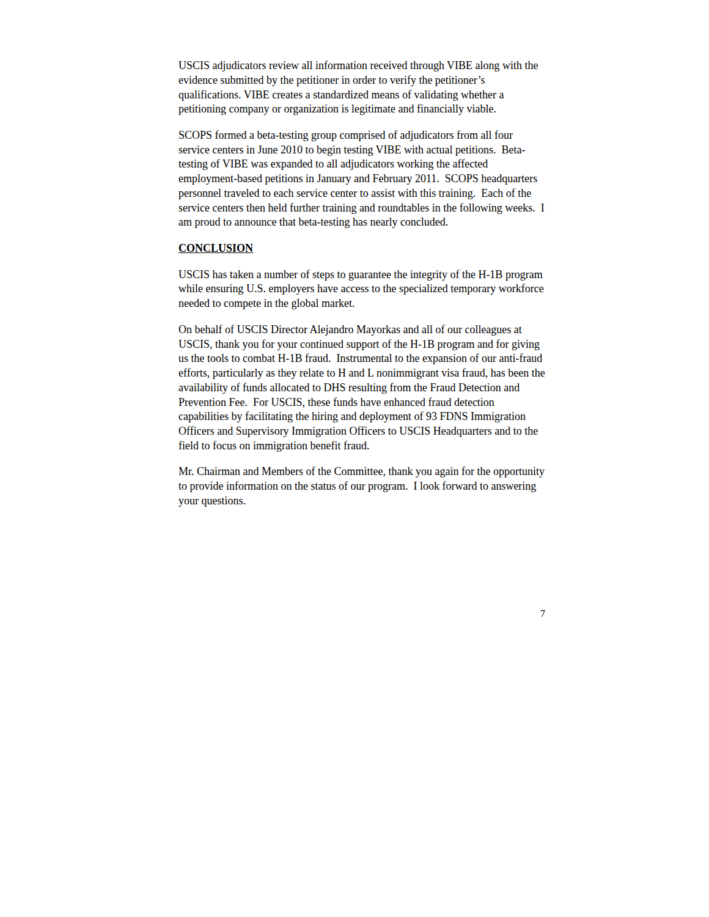USCIS adjudicators review all information received through VIBE along with the evidence submitted by the petitioner in order to verify the petitioner’s qualifications. VIBE creates a standardized means of validating whether a petitioning company or organization is legitimate and financially viable.
SCOPS formed a beta-testing group comprised of adjudicators from all four service centers in June 2010 to begin testing VIBE with actual petitions. Beta-testing of VIBE was expanded to all adjudicators working the affected employment-based petitions in January and February 2011. SCOPS headquarters personnel traveled to each service center to assist with this training. Each of the service centers then held further training and roundtables in the following weeks. I am proud to announce that beta-testing has nearly concluded.
CONCLUSION
USCIS has taken a number of steps to guarantee the integrity of the H-1B program while ensuring U.S. employers have access to the specialized temporary workforce needed to compete in the global market.
On behalf of USCIS Director Alejandro Mayorkas and all of our colleagues at USCIS, thank you for your continued support of the H-1B program and for giving us the tools to combat H-1B fraud. Instrumental to the expansion of our anti-fraud efforts, particularly as they relate to H and L nonimmigrant visa fraud, has been the availability of funds allocated to DHS resulting from the Fraud Detection and Prevention Fee. For USCIS, these funds have enhanced fraud detection capabilities by facilitating the hiring and deployment of 93 FDNS Immigration Officers and Supervisory Immigration Officers to USCIS Headquarters and to the field to focus on immigration benefit fraud.
Mr. Chairman and Members of the Committee, thank you again for the opportunity to provide information on the status of our program. I look forward to answering your questions.
7